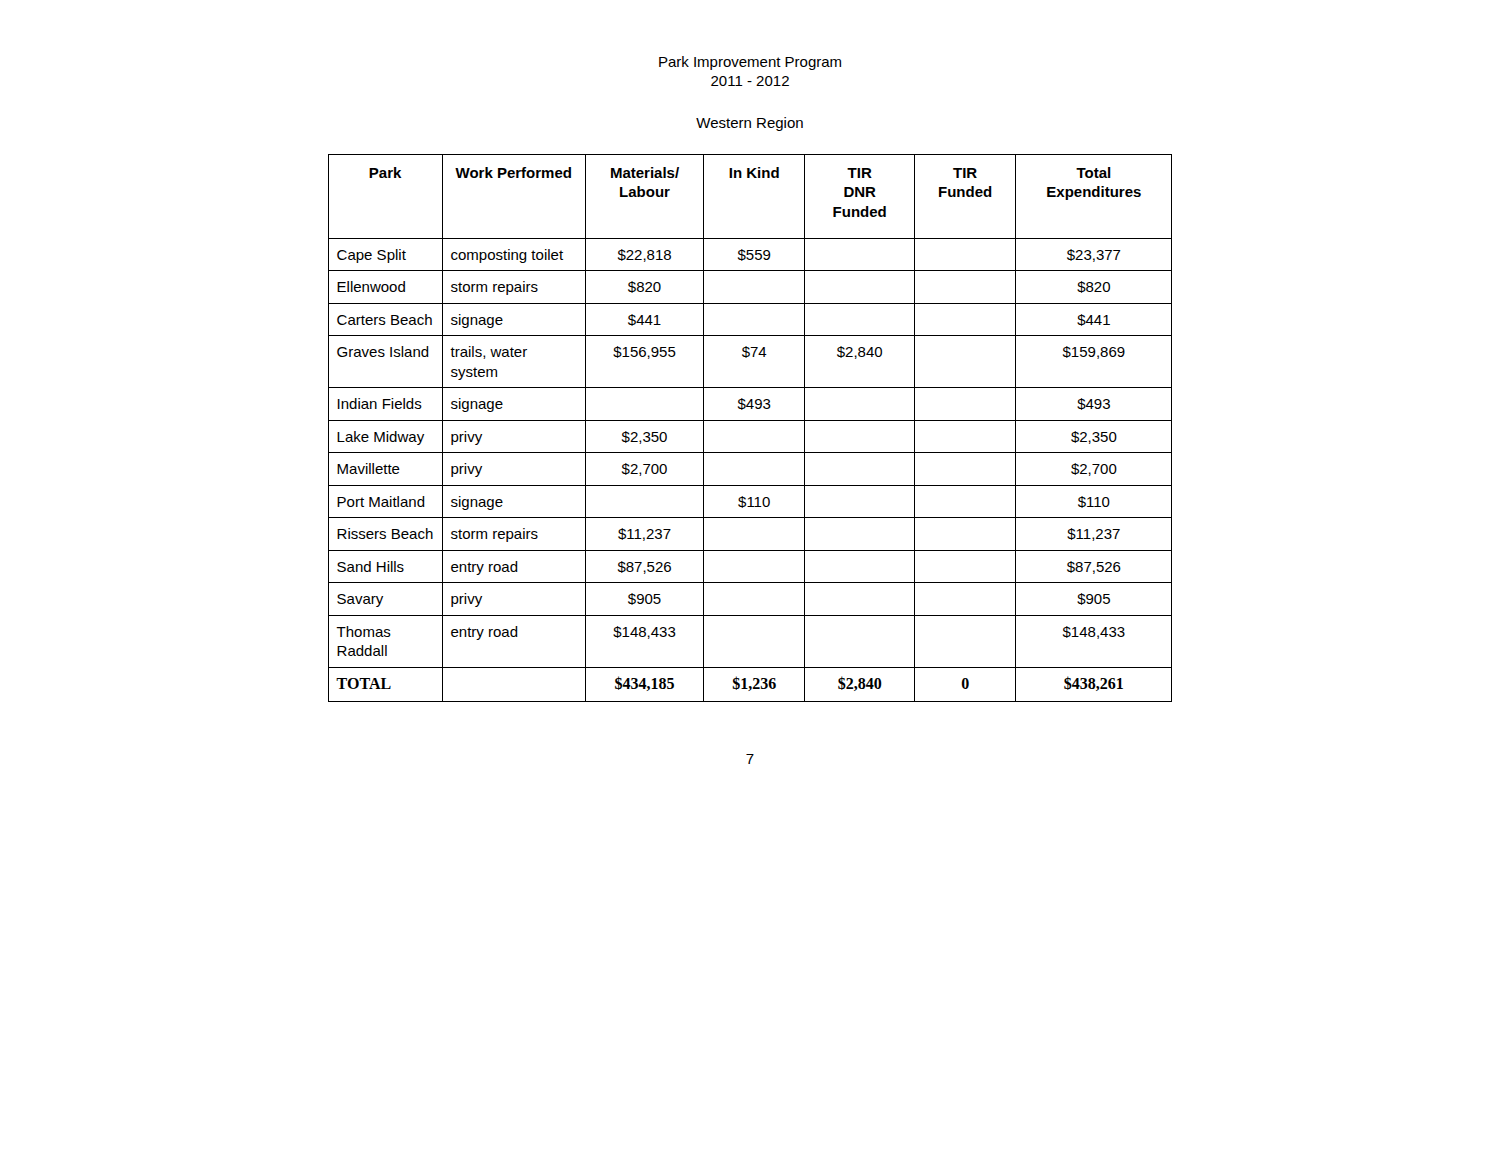Park Improvement Program
2011 - 2012
Western Region
| Park | Work Performed | Materials/ Labour | In Kind | TIR DNR Funded | TIR Funded | Total Expenditures |
| --- | --- | --- | --- | --- | --- | --- |
| Cape Split | composting toilet | $22,818 | $559 | | | $23,377 |
| Ellenwood | storm repairs | $820 | | | | $820 |
| Carters Beach | signage | $441 | | | | $441 |
| Graves Island | trails, water system | $156,955 | $74 | $2,840 | | $159,869 |
| Indian Fields | signage | | $493 | | | $493 |
| Lake Midway | privy | $2,350 | | | | $2,350 |
| Mavillette | privy | $2,700 | | | | $2,700 |
| Port Maitland | signage | | $110 | | | $110 |
| Rissers Beach | storm repairs | $11,237 | | | | $11,237 |
| Sand Hills | entry road | $87,526 | | | | $87,526 |
| Savary | privy | $905 | | | | $905 |
| Thomas Raddall | entry road | $148,433 | | | | $148,433 |
| TOTAL | | $434,185 | $1,236 | $2,840 | 0 | $438,261 |
7